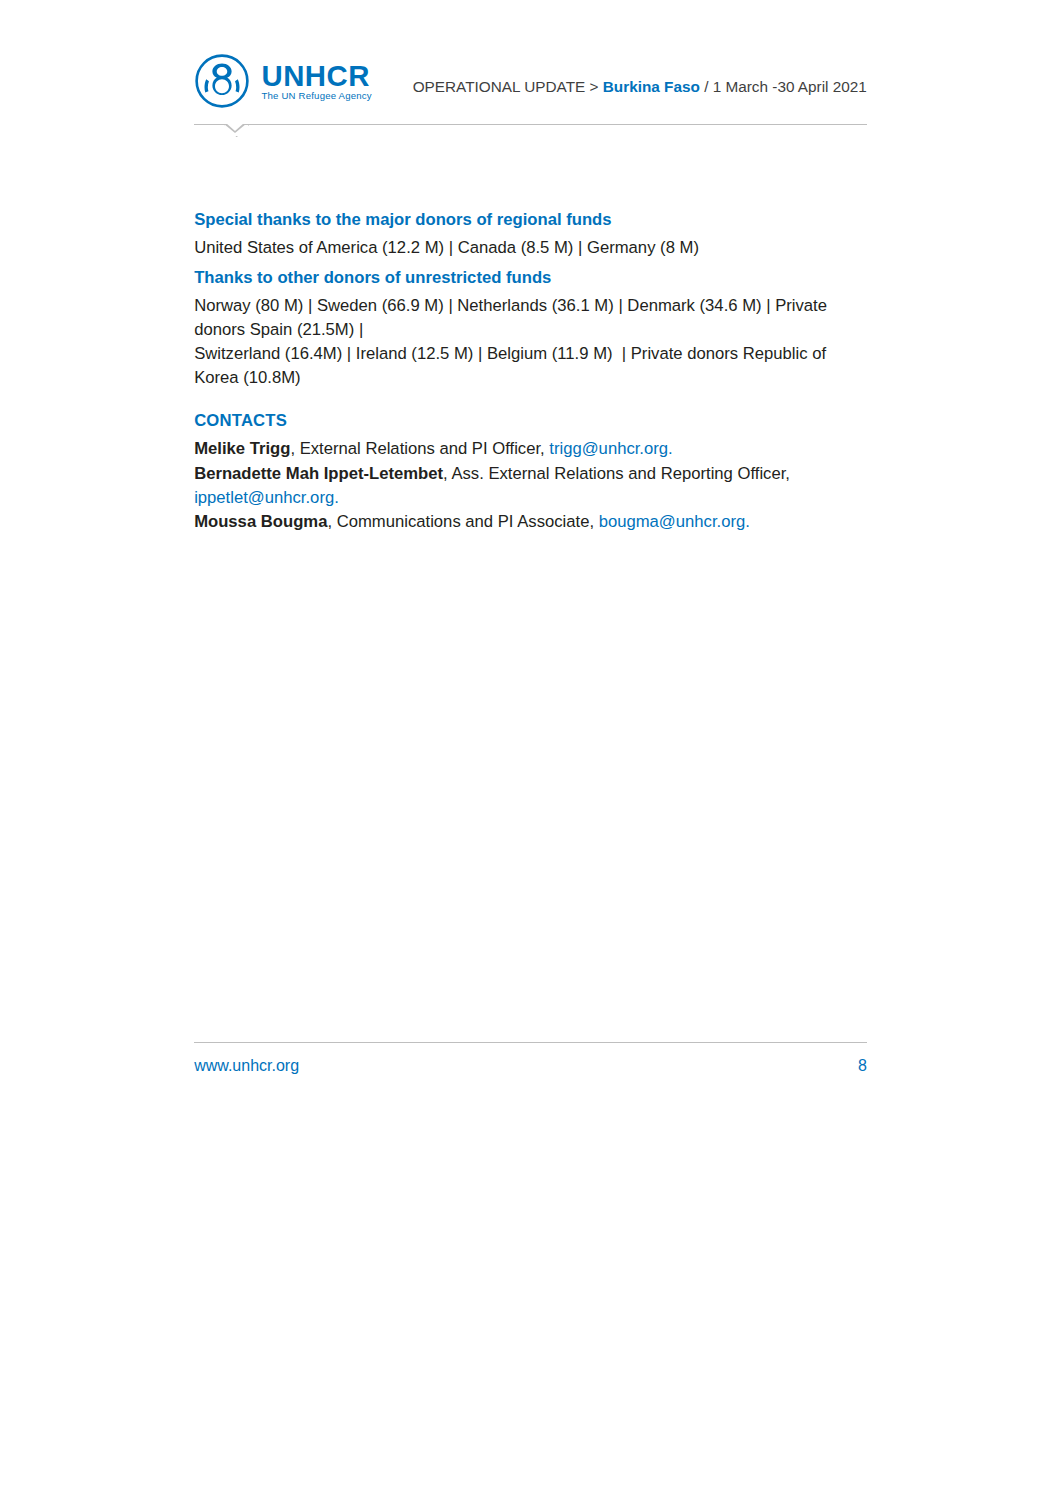UNHCR
The UN Refugee Agency
OPERATIONAL UPDATE > Burkina Faso / 1 March -30 April 2021
Special thanks to the major donors of regional funds
United States of America (12.2 M) | Canada (8.5 M) | Germany (8 M)
Thanks to other donors of unrestricted funds
Norway (80 M) | Sweden (66.9 M) | Netherlands (36.1 M) | Denmark (34.6 M) | Private donors Spain (21.5M) |
Switzerland (16.4M) | Ireland (12.5 M) | Belgium (11.9 M) | Private donors Republic of Korea (10.8M)
CONTACTS
Melike Trigg, External Relations and PI Officer, trigg@unhcr.org.
Bernadette Mah Ippet-Letembet, Ass. External Relations and Reporting Officer, ippetlet@unhcr.org.
Moussa Bougma, Communications and PI Associate, bougma@unhcr.org.
www.unhcr.org 8